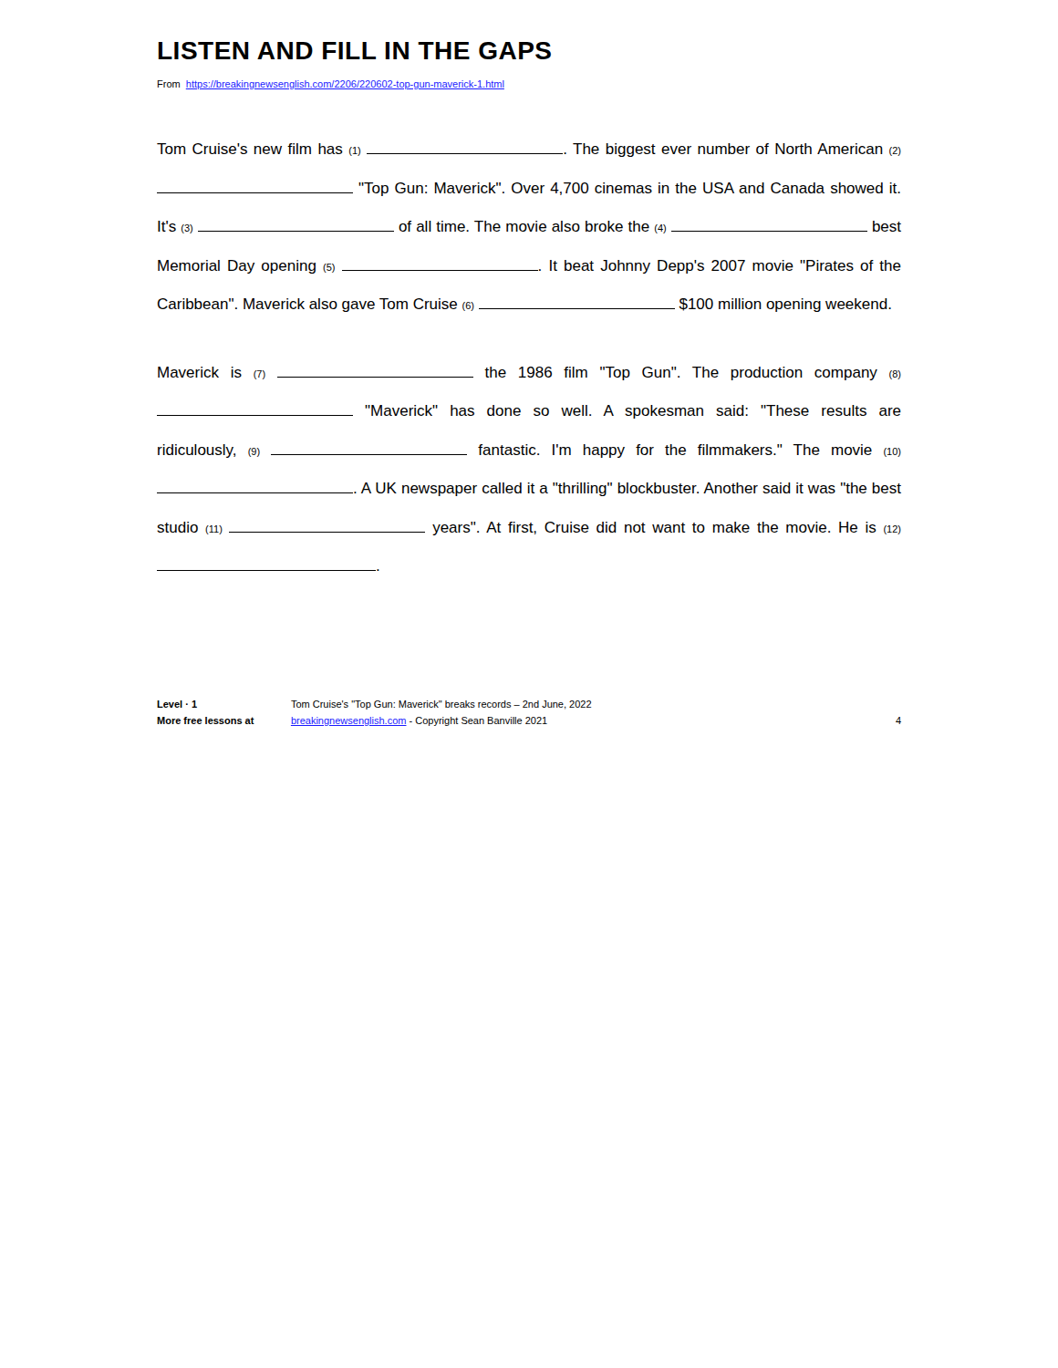LISTEN AND FILL IN THE GAPS
From https://breakingnewsenglish.com/2206/220602-top-gun-maverick-1.html
Tom Cruise's new film has (1) . The biggest ever number of North American (2) "Top Gun: Maverick". Over 4,700 cinemas in the USA and Canada showed it. It's (3) of all time. The movie also broke the (4) best Memorial Day opening (5) . It beat Johnny Depp's 2007 movie "Pirates of the Caribbean". Maverick also gave Tom Cruise (6) $100 million opening weekend.
Maverick is (7) the 1986 film "Top Gun". The production company (8) "Maverick" has done so well. A spokesman said: "These results are ridiculously, (9) fantastic. I'm happy for the filmmakers." The movie (10) . A UK newspaper called it a "thrilling" blockbuster. Another said it was "the best studio (11) years". At first, Cruise did not want to make the movie. He is (12) .
Level · 1
Tom Cruise's "Top Gun: Maverick" breaks records – 2nd June, 2022
More free lessons at
breakingnewsenglish.com - Copyright Sean Banville 2021
4